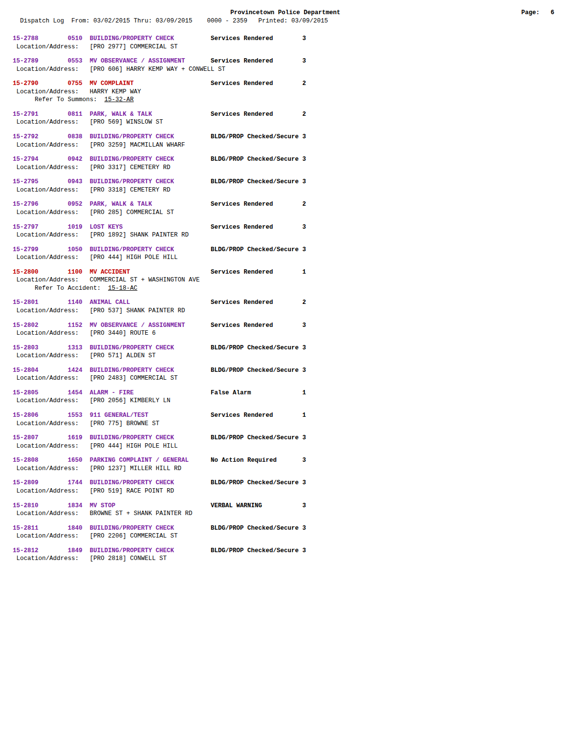Provincetown Police Department Page: 6
Dispatch Log From: 03/02/2015 Thru: 03/09/2015 0000 - 2359 Printed: 03/09/2015
15-2788 0510 BUILDING/PROPERTY CHECK Services Rendered 3 Location/Address: [PRO 2977] COMMERCIAL ST
15-2789 0553 MV OBSERVANCE / ASSIGNMENT Services Rendered 3 Location/Address: [PRO 606] HARRY KEMP WAY + CONWELL ST
15-2790 0755 MV COMPLAINT Services Rendered 2 Location/Address: HARRY KEMP WAY Refer To Summons: 15-32-AR
15-2791 0811 PARK, WALK & TALK Services Rendered 2 Location/Address: [PRO 569] WINSLOW ST
15-2792 0838 BUILDING/PROPERTY CHECK BLDG/PROP Checked/Secure 3 Location/Address: [PRO 3259] MACMILLAN WHARF
15-2794 0942 BUILDING/PROPERTY CHECK BLDG/PROP Checked/Secure 3 Location/Address: [PRO 3317] CEMETERY RD
15-2795 0943 BUILDING/PROPERTY CHECK BLDG/PROP Checked/Secure 3 Location/Address: [PRO 3318] CEMETERY RD
15-2796 0952 PARK, WALK & TALK Services Rendered 2 Location/Address: [PRO 285] COMMERCIAL ST
15-2797 1019 LOST KEYS Services Rendered 3 Location/Address: [PRO 1892] SHANK PAINTER RD
15-2799 1050 BUILDING/PROPERTY CHECK BLDG/PROP Checked/Secure 3 Location/Address: [PRO 444] HIGH POLE HILL
15-2800 1100 MV ACCIDENT Services Rendered 1 Location/Address: COMMERCIAL ST + WASHINGTON AVE Refer To Accident: 15-18-AC
15-2801 1140 ANIMAL CALL Services Rendered 2 Location/Address: [PRO 537] SHANK PAINTER RD
15-2802 1152 MV OBSERVANCE / ASSIGNMENT Services Rendered 3 Location/Address: [PRO 3440] ROUTE 6
15-2803 1313 BUILDING/PROPERTY CHECK BLDG/PROP Checked/Secure 3 Location/Address: [PRO 571] ALDEN ST
15-2804 1424 BUILDING/PROPERTY CHECK BLDG/PROP Checked/Secure 3 Location/Address: [PRO 2483] COMMERCIAL ST
15-2805 1454 ALARM - FIRE False Alarm 1 Location/Address: [PRO 2056] KIMBERLY LN
15-2806 1553 911 GENERAL/TEST Services Rendered 1 Location/Address: [PRO 775] BROWNE ST
15-2807 1619 BUILDING/PROPERTY CHECK BLDG/PROP Checked/Secure 3 Location/Address: [PRO 444] HIGH POLE HILL
15-2808 1650 PARKING COMPLAINT / GENERAL No Action Required 3 Location/Address: [PRO 1237] MILLER HILL RD
15-2809 1744 BUILDING/PROPERTY CHECK BLDG/PROP Checked/Secure 3 Location/Address: [PRO 519] RACE POINT RD
15-2810 1834 MV STOP VERBAL WARNING 3 Location/Address: BROWNE ST + SHANK PAINTER RD
15-2811 1840 BUILDING/PROPERTY CHECK BLDG/PROP Checked/Secure 3 Location/Address: [PRO 2206] COMMERCIAL ST
15-2812 1849 BUILDING/PROPERTY CHECK BLDG/PROP Checked/Secure 3 Location/Address: [PRO 2818] CONWELL ST